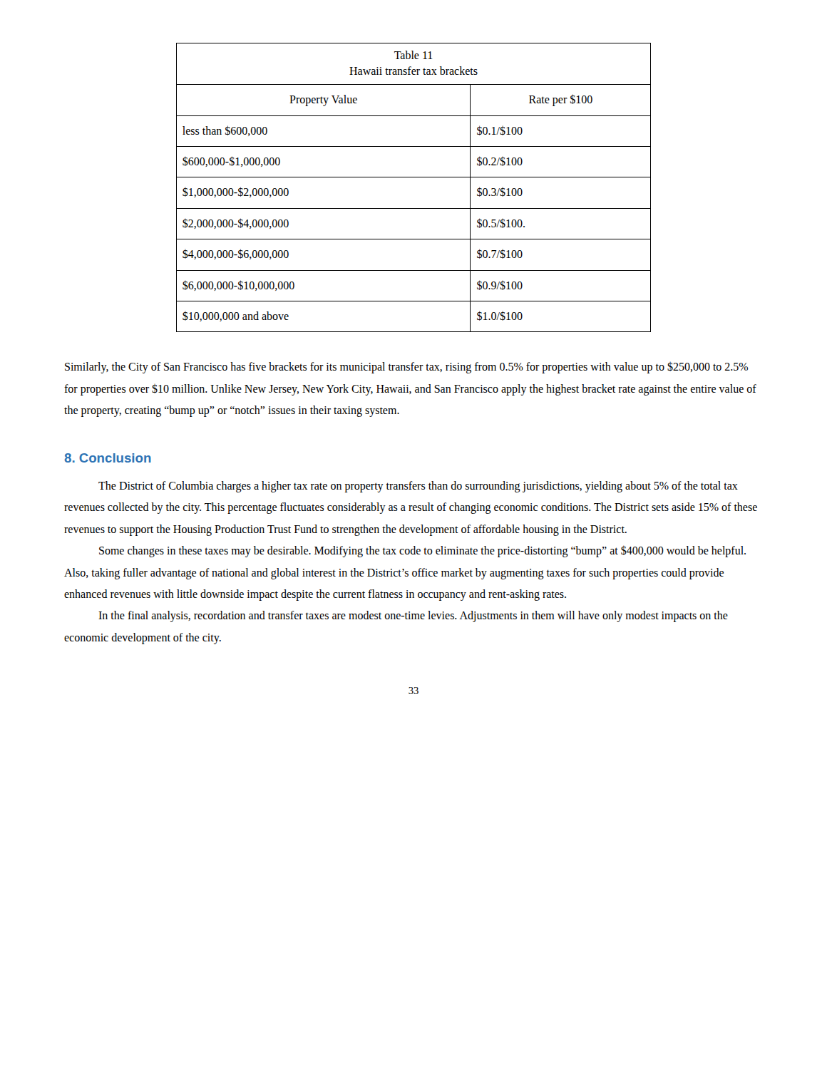Table 11 Hawaii transfer tax brackets
| Property Value | Rate per $100 |
| --- | --- |
| less than $600,000 | $0.1/$100 |
| $600,000-$1,000,000 | $0.2/$100 |
| $1,000,000-$2,000,000 | $0.3/$100 |
| $2,000,000-$4,000,000 | $0.5/$100. |
| $4,000,000-$6,000,000 | $0.7/$100 |
| $6,000,000-$10,000,000 | $0.9/$100 |
| $10,000,000 and above | $1.0/$100 |
Similarly, the City of San Francisco has five brackets for its municipal transfer tax, rising from 0.5% for properties with value up to $250,000 to 2.5% for properties over $10 million. Unlike New Jersey, New York City, Hawaii, and San Francisco apply the highest bracket rate against the entire value of the property, creating “bump up” or “notch” issues in their taxing system.
8. Conclusion
The District of Columbia charges a higher tax rate on property transfers than do surrounding jurisdictions, yielding about 5% of the total tax revenues collected by the city. This percentage fluctuates considerably as a result of changing economic conditions. The District sets aside 15% of these revenues to support the Housing Production Trust Fund to strengthen the development of affordable housing in the District.
Some changes in these taxes may be desirable. Modifying the tax code to eliminate the price-distorting “bump” at $400,000 would be helpful. Also, taking fuller advantage of national and global interest in the District’s office market by augmenting taxes for such properties could provide enhanced revenues with little downside impact despite the current flatness in occupancy and rent-asking rates.
In the final analysis, recordation and transfer taxes are modest one-time levies. Adjustments in them will have only modest impacts on the economic development of the city.
33